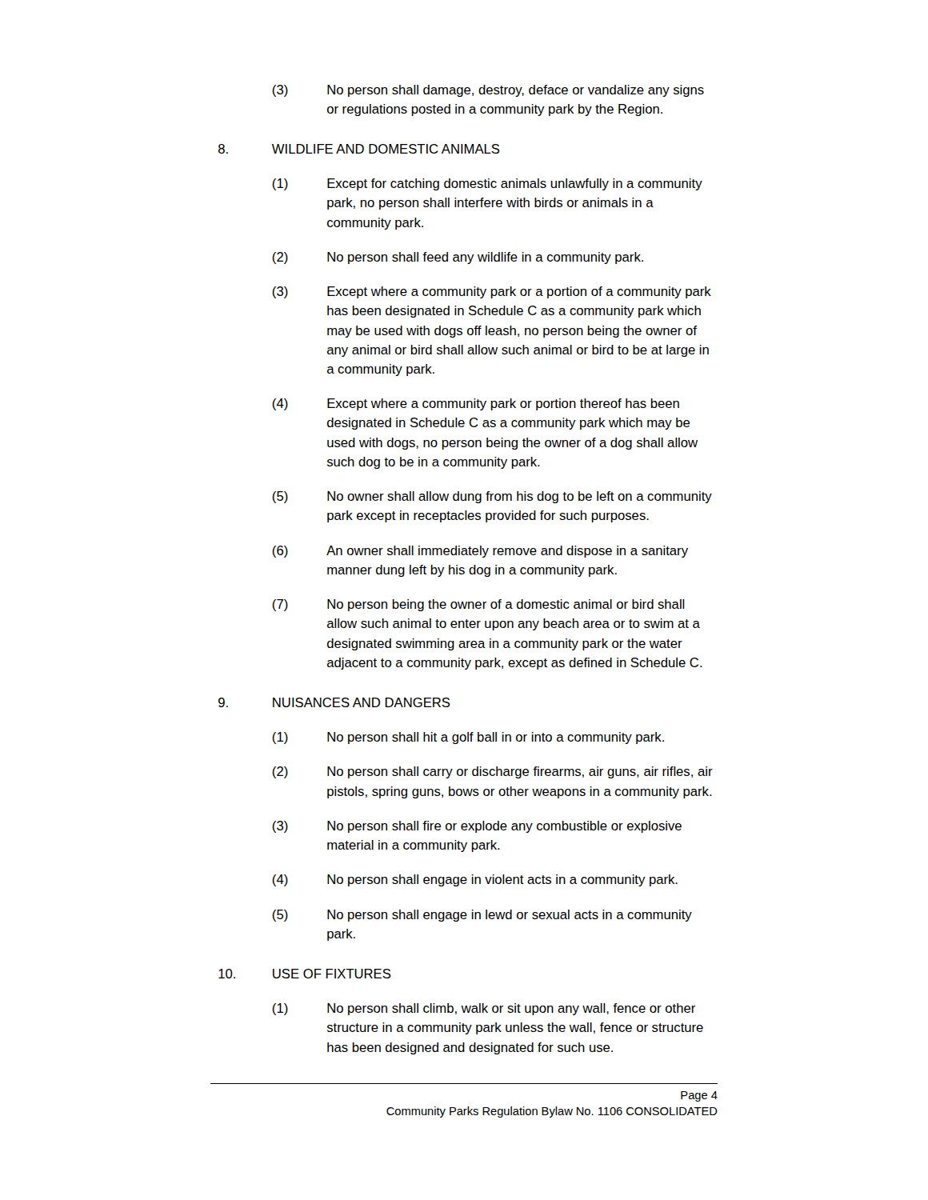(3)
No person shall damage, destroy, deface or vandalize any signs or regulations posted in a community park by the Region.
8.
WILDLIFE AND DOMESTIC ANIMALS
(1)
Except for catching domestic animals unlawfully in a community park, no person shall interfere with birds or animals in a community park.
(2)
No person shall feed any wildlife in a community park.
(3)
Except where a community park or a portion of a community park has been designated in Schedule C as a community park which may be used with dogs off leash, no person being the owner of any animal or bird shall allow such animal or bird to be at large in a community park.
(4)
Except where a community park or portion thereof has been designated in Schedule C as a community park which may be used with dogs, no person being the owner of a dog shall allow such dog to be in a community park.
(5)
No owner shall allow dung from his dog to be left on a community park except in receptacles provided for such purposes.
(6)
An owner shall immediately remove and dispose in a sanitary manner dung left by his dog in a community park.
(7)
No person being the owner of a domestic animal or bird shall allow such animal to enter upon any beach area or to swim at a designated swimming area in a community park or the water adjacent to a community park, except as defined in Schedule C.
9.
NUISANCES AND DANGERS
(1)
No person shall hit a golf ball in or into a community park.
(2)
No person shall carry or discharge firearms, air guns, air rifles, air pistols, spring guns, bows or other weapons in a community park.
(3)
No person shall fire or explode any combustible or explosive material in a community park.
(4)
No person shall engage in violent acts in a community park.
(5)
No person shall engage in lewd or sexual acts in a community park.
10.
USE OF FIXTURES
(1)
No person shall climb, walk or sit upon any wall, fence or other structure in a community park unless the wall, fence or structure has been designed and designated for such use.
Page 4
Community Parks Regulation Bylaw No. 1106 CONSOLIDATED